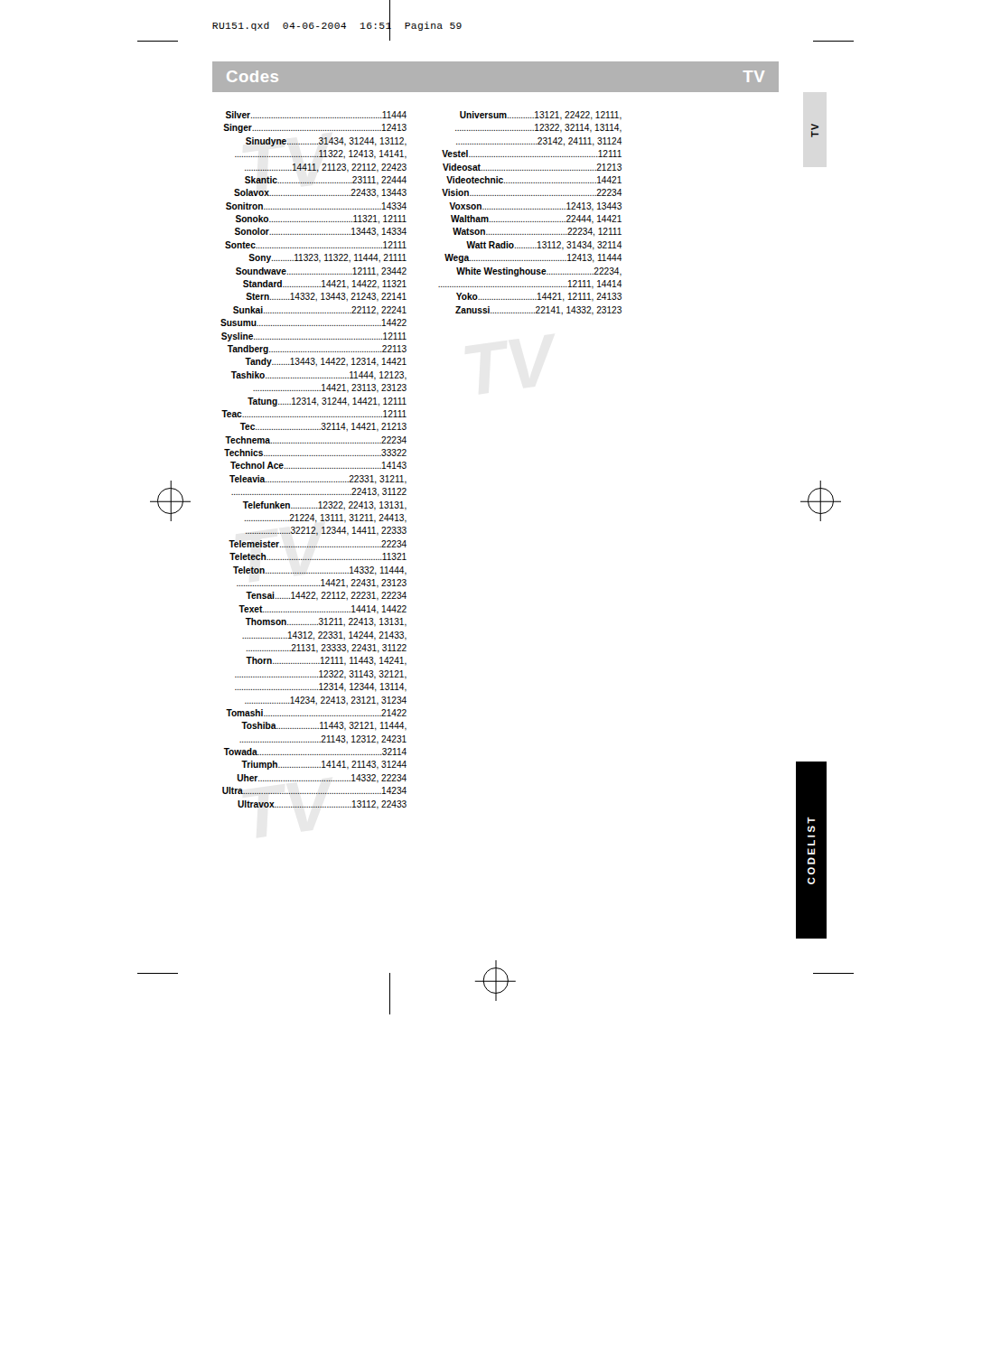RU151.qxd 04-06-2004 16:51 Pagina 59
Codes
TV
TV
CODELIST
TV
TV
TV
TV
Silver.......................................................... 11444 Singer......................................................... 12413 Sinudyne.............. 31434, 31244, 13112, ..................................... 11322, 12413, 14141, ..................... 14411, 21123, 22112, 22423 Skantic................................. 23111, 22444 Solavox.................................... 22433, 13443 Sonitron.................................................... 14334 Sonoko..................................... 11321, 12111 Sonolor.................................... 13443, 14334 Sontec........................................................ 12111 Sony.......... 11323, 11322, 11444, 21111 Soundwave............................. 12111, 23442 Standard................. 14421, 14422, 11321 Stern......... 14332, 13443, 21243, 22141 Sunkai....................................... 22112, 22241 Susumu....................................................... 14422 Sysline......................................................... 12111 Tandberg.................................................. 22113 Tandy........ 13443, 14422, 12314, 14421 Tashiko..................................... 11444, 12123, .............................. 14421, 23113, 23123 Tatung...... 12314, 31244, 14421, 12111 Teac.............................................................. 12111 Tec............................. 32114, 14421, 21213 Technema................................................. 22234 Technics.................................................... 33322 Technol Ace........................................... 14143 Teleavia..................................... 22331, 31211, ..................................................... 22413, 31122 Telefunken............ 12322, 22413, 13131, .................... 21224, 13111, 31211, 24413, .................... 32212, 12344, 14411, 22333 Telemeister............................................. 22234 Teletech................................................... 11321 Teleton..................................... 14332, 11444, ..................................... 14421, 22431, 23123 Tensai....... 14422, 22112, 22231, 22234 Texet....................................... 14414, 14422 Thomson.............. 31211, 22413, 13131, .................... 14312, 22331, 14244, 21433, .................... 21131, 23333, 22431, 31122 Thorn..................... 12111, 11443, 14241, ..................................... 12322, 31143, 32121, ..................................... 12314, 12344, 13114, .................... 14234, 22413, 23121, 31234 Tomashi.................................................... 21422 Toshiba................... 11443, 32121, 11444, .................................... 21143, 12312, 24231 Towada....................................................... 32114 Triumph................... 14141, 21143, 31244 Uher......................................... 14332, 22234 Ultra............................................................. 14234 Ultravox.................................. 13112, 22433
Universum............ 13121, 22422, 12111, ................................... 12322, 32114, 13114, .................................... 23142, 24111, 31124 Vestel......................................................... 12111 Videosat................................................... 21213 Videotechnic......................................... 14421 Vision........................................................ 22234 Voxson..................................... 12413, 13443 Waltham.................................. 22444, 14421 Watson.................................... 22234, 12111 Watt Radio.......... 13112, 31434, 32114 Wega........................................... 12413, 11444 White Westinghouse..................... 22234, ......................................................... 12111, 14414 Yoko.......................... 14421, 12111, 24133 Zanussi.................... 22141, 14332, 23123